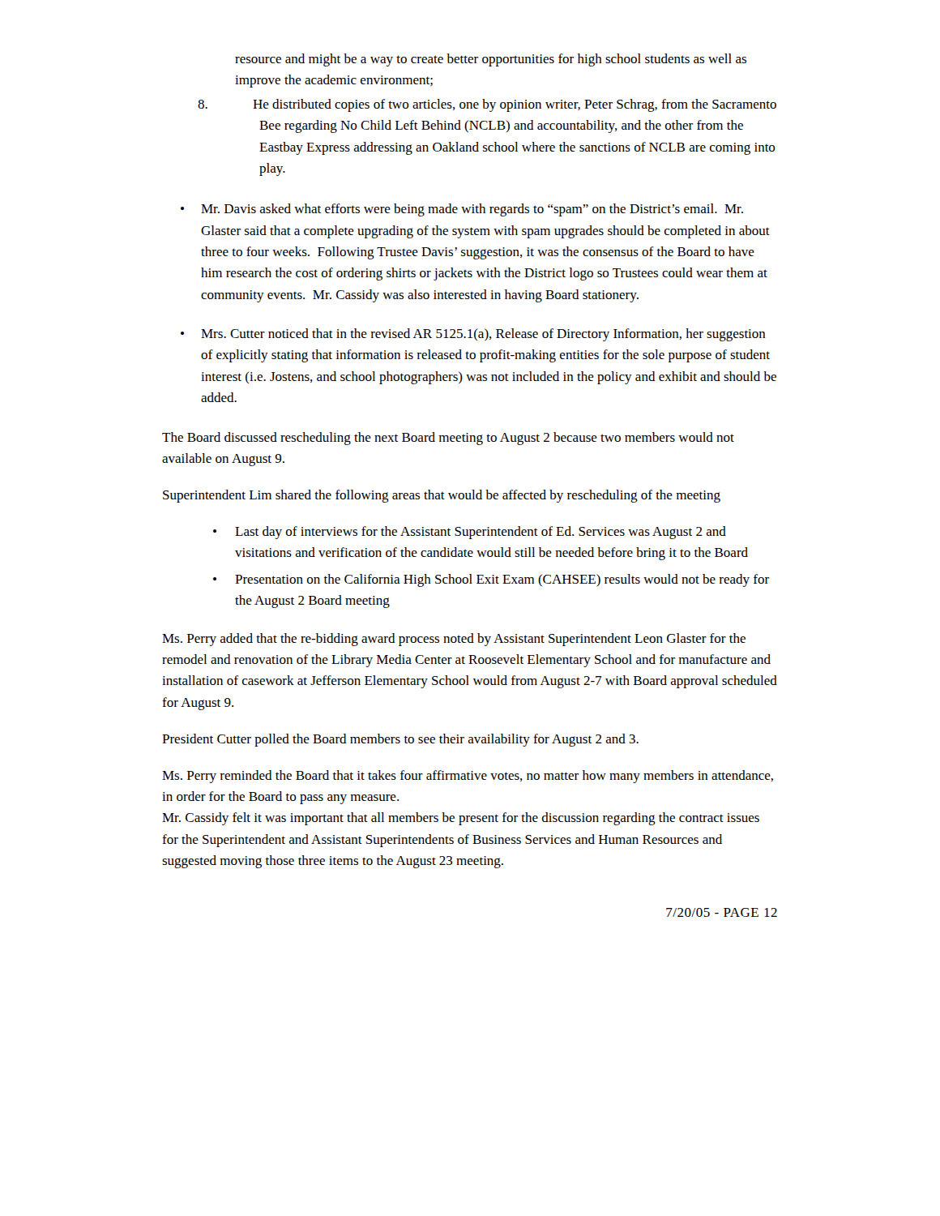resource and might be a way to create better opportunities for high school students as well as improve the academic environment;
8. He distributed copies of two articles, one by opinion writer, Peter Schrag, from the Sacramento Bee regarding No Child Left Behind (NCLB) and accountability, and the other from the Eastbay Express addressing an Oakland school where the sanctions of NCLB are coming into play.
Mr. Davis asked what efforts were being made with regards to “spam” on the District’s email. Mr. Glaster said that a complete upgrading of the system with spam upgrades should be completed in about three to four weeks. Following Trustee Davis’ suggestion, it was the consensus of the Board to have him research the cost of ordering shirts or jackets with the District logo so Trustees could wear them at community events. Mr. Cassidy was also interested in having Board stationery.
Mrs. Cutter noticed that in the revised AR 5125.1(a), Release of Directory Information, her suggestion of explicitly stating that information is released to profit-making entities for the sole purpose of student interest (i.e. Jostens, and school photographers) was not included in the policy and exhibit and should be added.
The Board discussed rescheduling the next Board meeting to August 2 because two members would not available on August 9.
Superintendent Lim shared the following areas that would be affected by rescheduling of the meeting
Last day of interviews for the Assistant Superintendent of Ed. Services was August 2 and visitations and verification of the candidate would still be needed before bring it to the Board
Presentation on the California High School Exit Exam (CAHSEE) results would not be ready for the August 2 Board meeting
Ms. Perry added that the re-bidding award process noted by Assistant Superintendent Leon Glaster for the remodel and renovation of the Library Media Center at Roosevelt Elementary School and for manufacture and installation of casework at Jefferson Elementary School would from August 2-7 with Board approval scheduled for August 9.
President Cutter polled the Board members to see their availability for August 2 and 3.
Ms. Perry reminded the Board that it takes four affirmative votes, no matter how many members in attendance, in order for the Board to pass any measure.
Mr. Cassidy felt it was important that all members be present for the discussion regarding the contract issues for the Superintendent and Assistant Superintendents of Business Services and Human Resources and suggested moving those three items to the August 23 meeting.
7/20/05 - PAGE 12